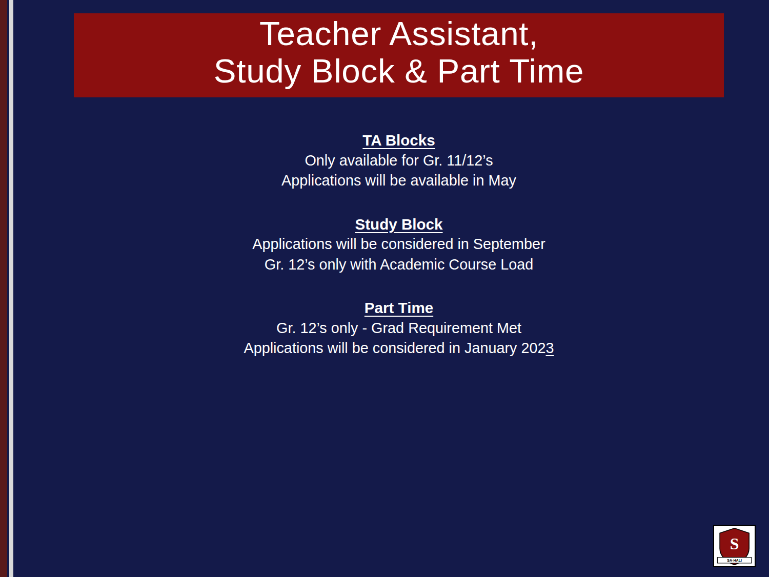Teacher Assistant,
Study Block & Part Time
TA Blocks
Only available for Gr. 11/12’s
Applications will be available in May
Study Block
Applications will be considered in September
Gr. 12’s only with Academic Course Load
Part Time
Gr. 12’s only - Grad Requirement Met
Applications will be considered in January 2023
S SA-HALI